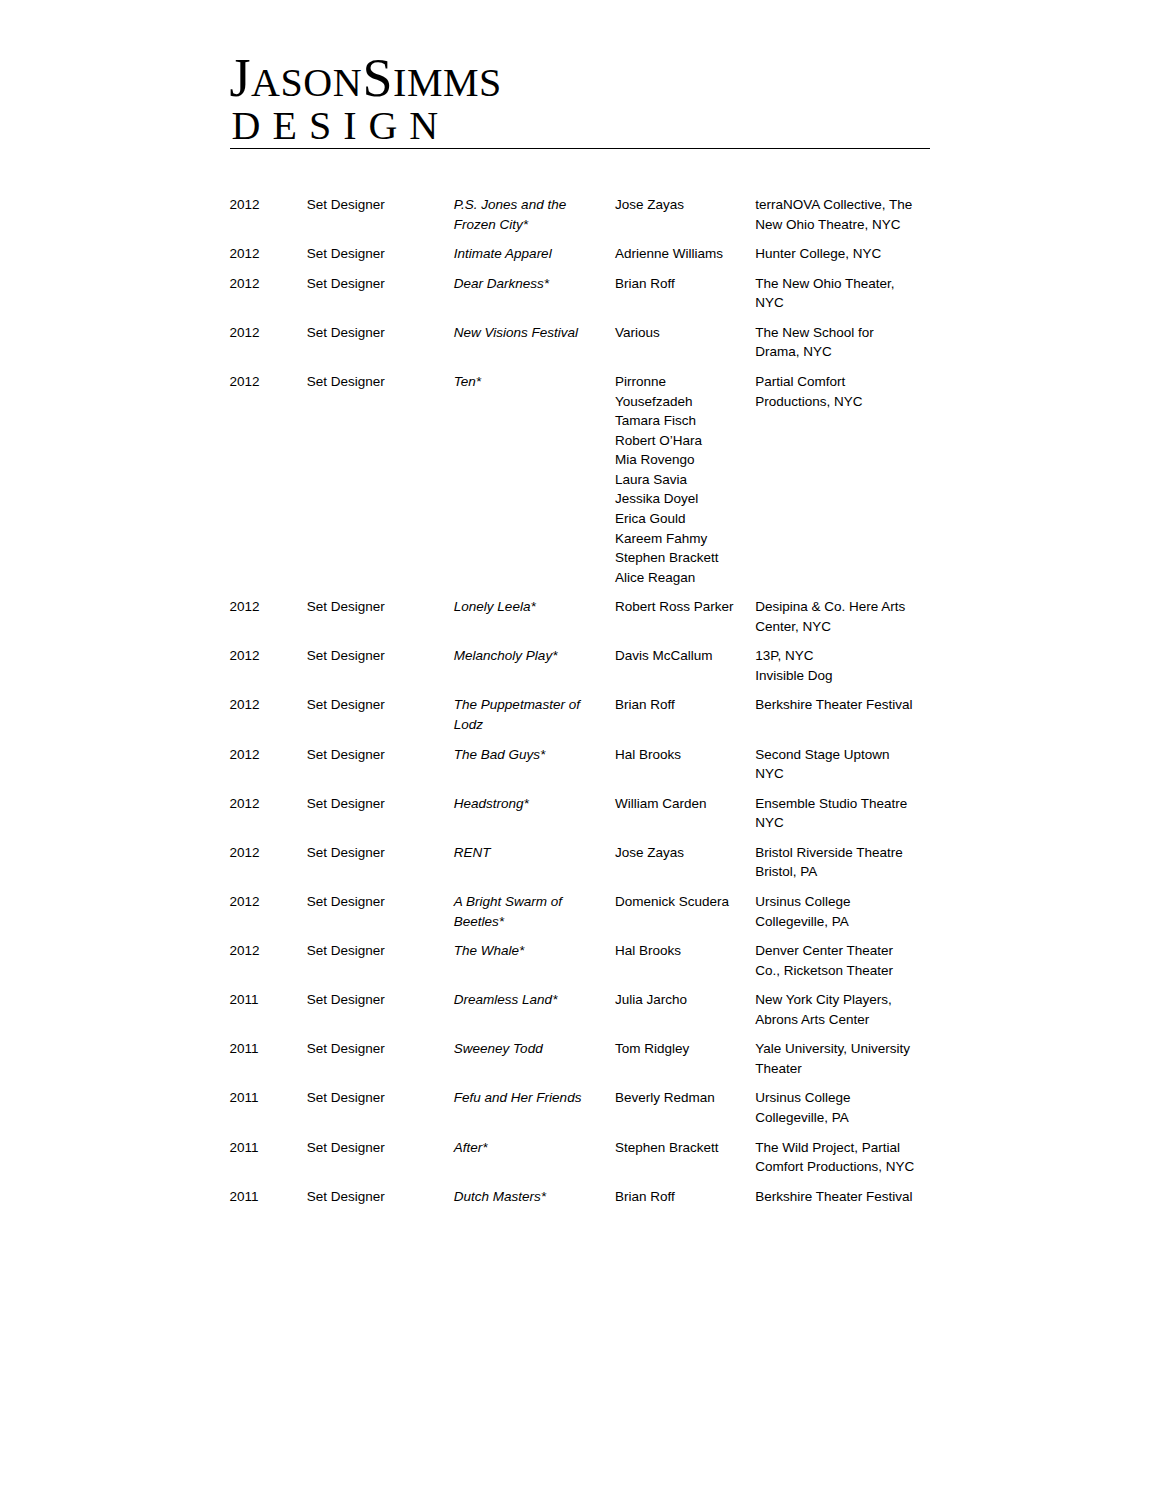JASON SIMMS
DESIGN
| 2012 | Set Designer | P.S. Jones and the Frozen City* | Jose Zayas | terraNOVA Collective, The New Ohio Theatre, NYC |
| 2012 | Set Designer | Intimate Apparel | Adrienne Williams | Hunter College, NYC |
| 2012 | Set Designer | Dear Darkness* | Brian Roff | The New Ohio Theater, NYC |
| 2012 | Set Designer | New Visions Festival | Various | The New School for Drama, NYC |
| 2012 | Set Designer | Ten* | Pirronne Yousefzadeh Tamara Fisch Robert O’Hara Mia Rovengo Laura Savia Jessika Doyel Erica Gould Kareem Fahmy Stephen Brackett Alice Reagan | Partial Comfort Productions, NYC |
| 2012 | Set Designer | Lonely Leela* | Robert Ross Parker | Desipina & Co. Here Arts Center, NYC |
| 2012 | Set Designer | Melancholy Play* | Davis McCallum | 13P, NYC Invisible Dog |
| 2012 | Set Designer | The Puppetmaster of Lodz | Brian Roff | Berkshire Theater Festival |
| 2012 | Set Designer | The Bad Guys* | Hal Brooks | Second Stage Uptown NYC |
| 2012 | Set Designer | Headstrong* | William Carden | Ensemble Studio Theatre NYC |
| 2012 | Set Designer | RENT | Jose Zayas | Bristol Riverside Theatre Bristol, PA |
| 2012 | Set Designer | A Bright Swarm of Beetles* | Domenick Scudera | Ursinus College Collegeville, PA |
| 2012 | Set Designer | The Whale* | Hal Brooks | Denver Center Theater Co., Ricketson Theater |
| 2011 | Set Designer | Dreamless Land* | Julia Jarcho | New York City Players, Abrons Arts Center |
| 2011 | Set Designer | Sweeney Todd | Tom Ridgley | Yale University, University Theater |
| 2011 | Set Designer | Fefu and Her Friends | Beverly Redman | Ursinus College Collegeville, PA |
| 2011 | Set Designer | After* | Stephen Brackett | The Wild Project, Partial Comfort Productions, NYC |
| 2011 | Set Designer | Dutch Masters* | Brian Roff | Berkshire Theater Festival |